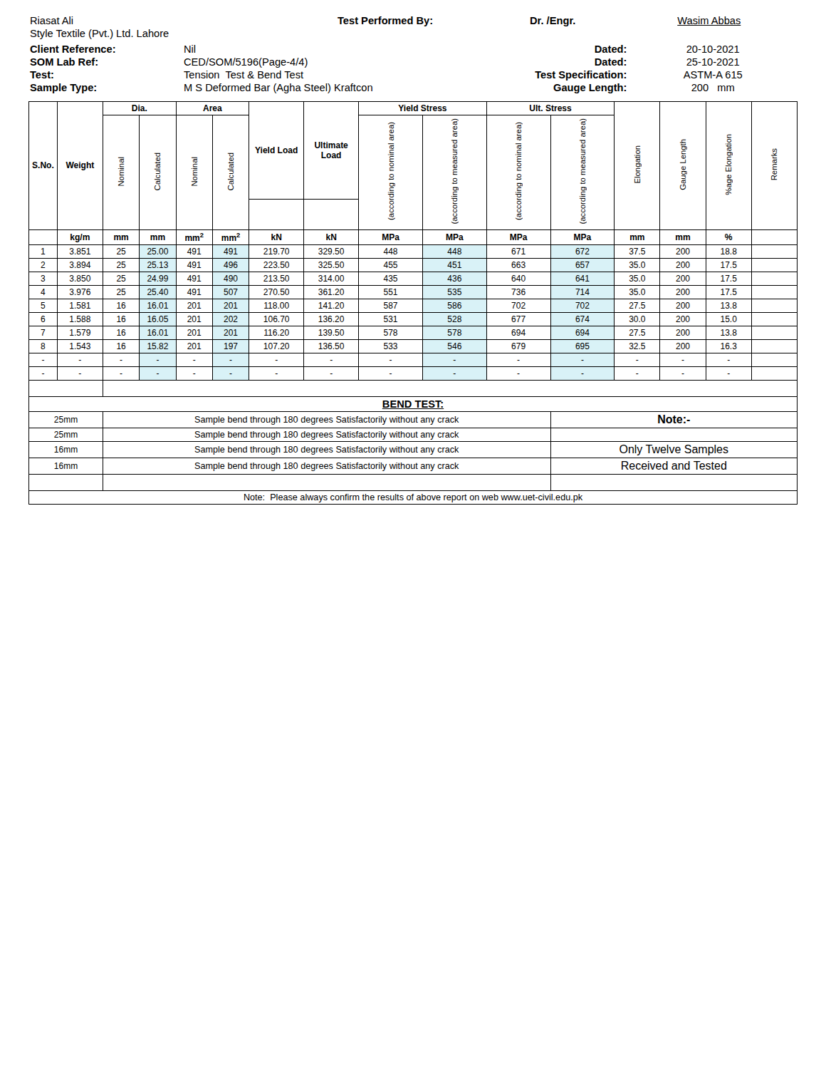| Riasat Ali | Test Performed By: | Dr. /Engr. | Wasim Abbas |
| Style Textile (Pvt.) Ltd. Lahore | | | |
| Client Reference: | Nil | Dated: | 20-10-2021 |
| SOM Lab Ref: | CED/SOM/5196(Page-4/4) | Dated: | 25-10-2021 |
| Test: | Tension Test & Bend Test | Test Specification: | ASTM-A 615 |
| Sample Type: | M S Deformed Bar (Agha Steel) Kraftcon | Gauge Length: | 200 mm |
| S.No. | Weight | Dia. | Area | Yield Load | Ultimate Load | Yield Stress | Ult. Stress | Elongation | Gauge Length | %age Elongation | Remarks |
| --- | --- | --- | --- | --- | --- | --- | --- | --- | --- | --- | --- |
| Nominal | Calculated | Nominal | Calculated | (according to nominal area) | (according to measured area) | (according to nominal area) | (according to measured area) |
| | kg/m | mm | mm | mm 2 | mm 2 | kN | kN | MPa | MPa | MPa | MPa | mm | mm | % | |
| 1 | 3.851 | 25 | 25.00 | 491 | 491 | 219.70 | 329.50 | 448 | 448 | 671 | 672 | 37.5 | 200 | 18.8 | |
| 2 | 3.894 | 25 | 25.13 | 491 | 496 | 223.50 | 325.50 | 455 | 451 | 663 | 657 | 35.0 | 200 | 17.5 | |
| 3 | 3.850 | 25 | 24.99 | 491 | 490 | 213.50 | 314.00 | 435 | 436 | 640 | 641 | 35.0 | 200 | 17.5 | |
| 4 | 3.976 | 25 | 25.40 | 491 | 507 | 270.50 | 361.20 | 551 | 535 | 736 | 714 | 35.0 | 200 | 17.5 | |
| 5 | 1.581 | 16 | 16.01 | 201 | 201 | 118.00 | 141.20 | 587 | 586 | 702 | 702 | 27.5 | 200 | 13.8 | |
| 6 | 1.588 | 16 | 16.05 | 201 | 202 | 106.70 | 136.20 | 531 | 528 | 677 | 674 | 30.0 | 200 | 15.0 | |
| 7 | 1.579 | 16 | 16.01 | 201 | 201 | 116.20 | 139.50 | 578 | 578 | 694 | 694 | 27.5 | 200 | 13.8 | |
| 8 | 1.543 | 16 | 15.82 | 201 | 197 | 107.20 | 136.50 | 533 | 546 | 679 | 695 | 32.5 | 200 | 16.3 | |
| - | - | - | - | - | - | - | - | - | - | - | - | - | - | - | |
| - | - | - | - | - | - | - | - | - | - | - | - | - | - | - | |
| BEND TEST: |
| 25mm | Sample bend through 180 degrees Satisfactorily without any crack | Note:- |
| 25mm | Sample bend through 180 degrees Satisfactorily without any crack | |
| 16mm | Sample bend through 180 degrees Satisfactorily without any crack | Only Twelve Samples |
| 16mm | Sample bend through 180 degrees Satisfactorily without any crack | Received and Tested |
| Note: Please always confirm the results of above report on web www.uet-civil.edu.pk |